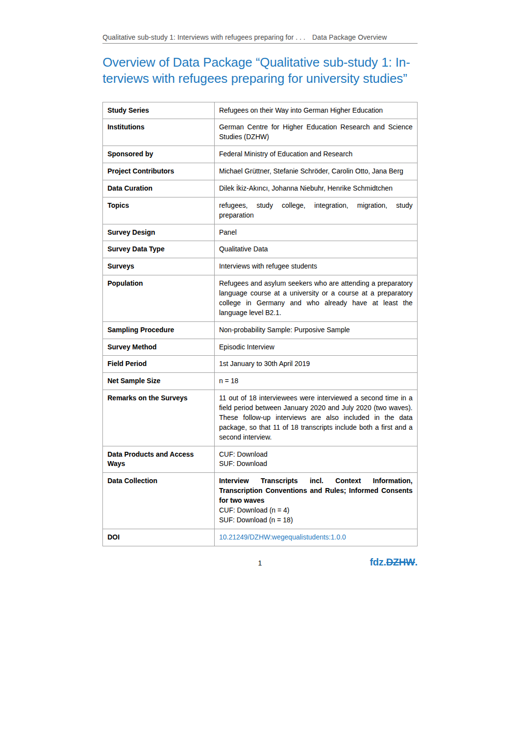Qualitative sub-study 1: Interviews with refugees preparing for . . . Data Package Overview
Overview of Data Package “Qualitative sub-study 1: In-
terviews with refugees preparing for university studies”
| Study Series | Refugees on their Way into German Higher Education |
| Institutions | German Centre for Higher Education Research and Science Studies (DZHW) |
| Sponsored by | Federal Ministry of Education and Research |
| Project Contributors | Michael Grüttner, Stefanie Schröder, Carolin Otto, Jana Berg |
| Data Curation | Dilek İkiz-Akıncı, Johanna Niebuhr, Henrike Schmidtchen |
| Topics | refugees, study college, integration, migration, study preparation |
| Survey Design | Panel |
| Survey Data Type | Qualitative Data |
| Surveys | Interviews with refugee students |
| Population | Refugees and asylum seekers who are attending a preparatory language course at a university or a course at a preparatory college in Germany and who already have at least the language level B2.1. |
| Sampling Procedure | Non-probability Sample: Purposive Sample |
| Survey Method | Episodic Interview |
| Field Period | 1st January to 30th April 2019 |
| Net Sample Size | n = 18 |
| Remarks on the Surveys | 11 out of 18 interviewees were interviewed a second time in a field period between January 2020 and July 2020 (two waves). These follow-up interviews are also included in the data package, so that 11 of 18 transcripts include both a first and a second interview. |
| Data Products and Access Ways | CUF: Download SUF: Download |
| Data Collection | Interview Transcripts incl. Context Information, Transcription Conventions and Rules; Informed Consents for two waves CUF: Download (n = 4) SUF: Download (n = 18) |
| DOI | 10.21249/DZHW:wegequalistudents:1.0.0 |
1 fdz. DZHW.